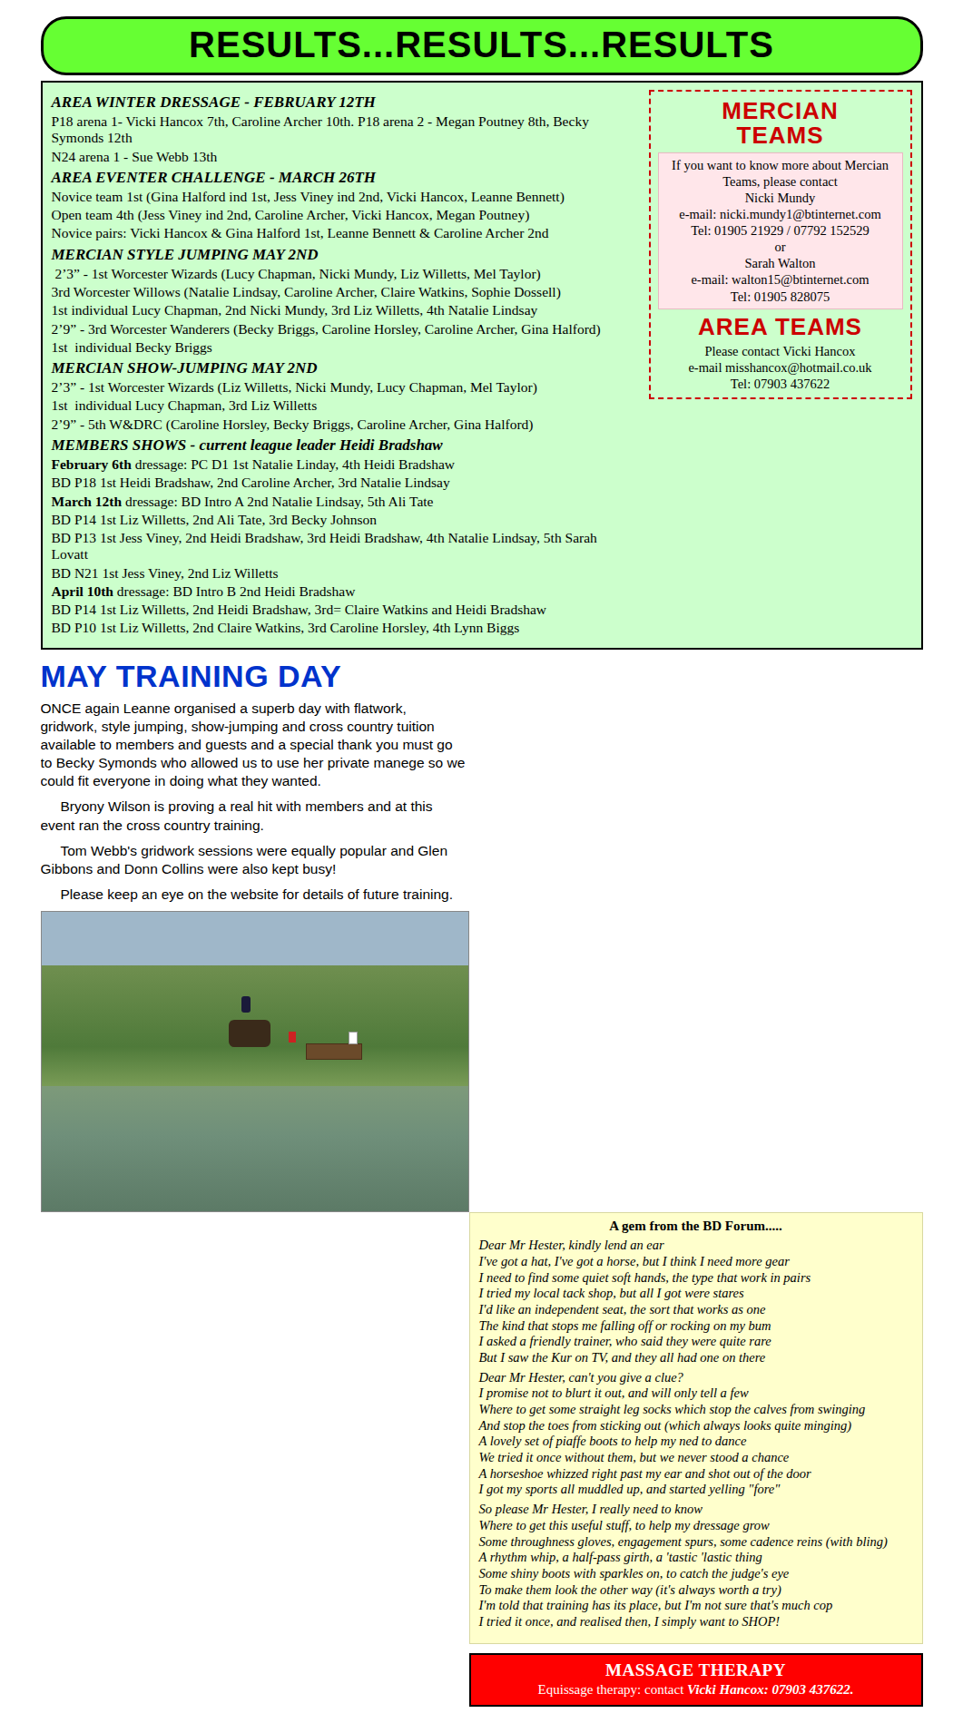RESULTS...RESULTS...RESULTS
AREA WINTER DRESSAGE - FEBRUARY 12TH
P18 arena 1- Vicki Hancox 7th, Caroline Archer 10th. P18 arena 2 - Megan Poutney 8th, Becky Symonds 12th
N24 arena 1 - Sue Webb 13th
AREA EVENTER CHALLENGE - MARCH 26TH
Novice team 1st (Gina Halford ind 1st, Jess Viney ind 2nd, Vicki Hancox, Leanne Bennett)
Open team 4th (Jess Viney ind 2nd, Caroline Archer, Vicki Hancox, Megan Poutney)
Novice pairs: Vicki Hancox & Gina Halford 1st, Leanne Bennett & Caroline Archer 2nd
MERCIAN STYLE JUMPING MAY 2ND
2’3” - 1st Worcester Wizards (Lucy Chapman, Nicki Mundy, Liz Willetts, Mel Taylor)
3rd Worcester Willows (Natalie Lindsay, Caroline Archer, Claire Watkins, Sophie Dossell)
1st individual Lucy Chapman, 2nd Nicki Mundy, 3rd Liz Willetts, 4th Natalie Lindsay
2’9” - 3rd Worcester Wanderers (Becky Briggs, Caroline Horsley, Caroline Archer, Gina Halford)
1st individual Becky Briggs
MERCIAN SHOW-JUMPING MAY 2ND
2’3” - 1st Worcester Wizards (Liz Willetts, Nicki Mundy, Lucy Chapman, Mel Taylor)
1st individual Lucy Chapman, 3rd Liz Willetts
2’9” - 5th W&DRC (Caroline Horsley, Becky Briggs, Caroline Archer, Gina Halford)
MEMBERS SHOWS - current league leader Heidi Bradshaw
February 6th dressage: PC D1 1st Natalie Linday, 4th Heidi Bradshaw
BD P18 1st Heidi Bradshaw, 2nd Caroline Archer, 3rd Natalie Lindsay
March 12th dressage: BD Intro A 2nd Natalie Lindsay, 5th Ali Tate
BD P14 1st Liz Willetts, 2nd Ali Tate, 3rd Becky Johnson
BD P13 1st Jess Viney, 2nd Heidi Bradshaw, 3rd Heidi Bradshaw, 4th Natalie Lindsay, 5th Sarah Lovatt
BD N21 1st Jess Viney, 2nd Liz Willetts
April 10th dressage: BD Intro B 2nd Heidi Bradshaw
BD P14 1st Liz Willetts, 2nd Heidi Bradshaw, 3rd= Claire Watkins and Heidi Bradshaw
BD P10 1st Liz Willetts, 2nd Claire Watkins, 3rd Caroline Horsley, 4th Lynn Biggs
MERCIAN
TEAMS
If you want to know more about Mercian Teams, please contact
Nicki Mundy
e-mail: nicki.mundy1@btinternet.com
Tel: 01905 21929 / 07792 152529
or
Sarah Walton
e-mail: walton15@btinternet.com
Tel: 01905 828075
AREA TEAMS
Please contact Vicki Hancox
e-mail misshancox@hotmail.co.uk
Tel: 07903 437622
MAY TRAINING DAY
ONCE again Leanne organised a superb day with flatwork, gridwork, style jumping, show-jumping and cross country tuition available to members and guests and a special thank you must go to Becky Symonds who allowed us to use her private manege so we could fit everyone in doing what they wanted.
Bryony Wilson is proving a real hit with members and at this event ran the cross country training.
Tom Webb's gridwork sessions were equally popular and Glen Gibbons and Donn Collins were also kept busy!
Please keep an eye on the website for details of future training.
A gem from the BD Forum.....
Dear Mr Hester, kindly lend an ear
I've got a hat, I've got a horse, but I think I need more gear
I need to find some quiet soft hands, the type that work in pairs
I tried my local tack shop, but all I got were stares
I'd like an independent seat, the sort that works as one
The kind that stops me falling off or rocking on my bum
I asked a friendly trainer, who said they were quite rare
But I saw the Kur on TV, and they all had one on there
Dear Mr Hester, can't you give a clue?
I promise not to blurt it out, and will only tell a few
Where to get some straight leg socks which stop the calves from swinging
And stop the toes from sticking out (which always looks quite minging)
A lovely set of piaffe boots to help my ned to dance
We tried it once without them, but we never stood a chance
A horseshoe whizzed right past my ear and shot out of the door
I got my sports all muddled up, and started yelling "fore"
So please Mr Hester, I really need to know
Where to get this useful stuff, to help my dressage grow
Some throughness gloves, engagement spurs, some cadence reins (with bling)
A rhythm whip, a half-pass girth, a 'tastic 'lastic thing
Some shiny boots with sparkles on, to catch the judge's eye
To make them look the other way (it's always worth a try)
I'm told that training has its place, but I'm not sure that's much cop
I tried it once, and realised then, I simply want to SHOP!
MASSAGE THERAPY
Equissage therapy: contact Vicki Hancox: 07903 437622.